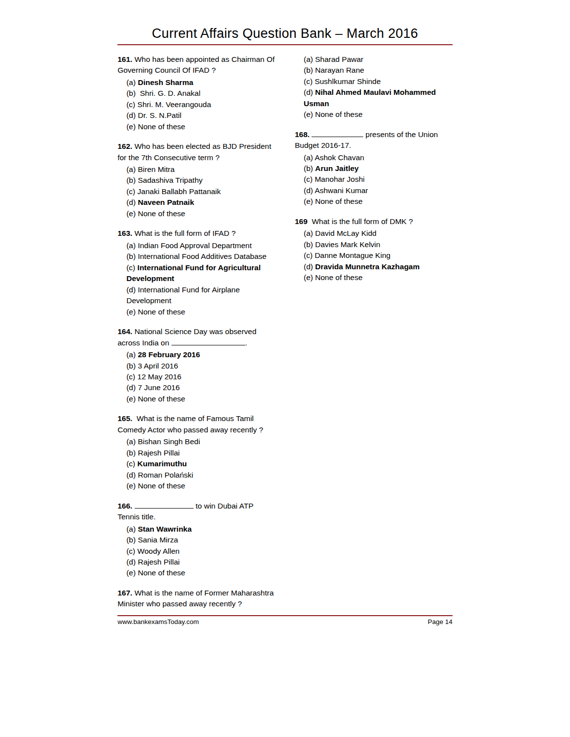Current Affairs Question Bank – March 2016
161. Who has been appointed as Chairman Of Governing Council Of IFAD ?
(a) Dinesh Sharma
(b) Shri. G. D. Anakal
(c) Shri. M. Veerangouda
(d) Dr. S. N.Patil
(e) None of these
162. Who has been elected as BJD President for the 7th Consecutive term ?
(a) Biren Mitra
(b) Sadashiva Tripathy
(c) Janaki Ballabh Pattanaik
(d) Naveen Patnaik
(e) None of these
163. What is the full form of IFAD ?
(a) Indian Food Approval Department
(b) International Food Additives Database
(c) International Fund for Agricultural Development
(d) International Fund for Airplane Development
(e) None of these
164. National Science Day was observed across India on .
(a) 28 February 2016
(b) 3 April 2016
(c) 12 May 2016
(d) 7 June 2016
(e) None of these
165. What is the name of Famous Tamil Comedy Actor who passed away recently ?
(a) Bishan Singh Bedi
(b) Rajesh Pillai
(c) Kumarimuthu
(d) Roman Polański
(e) None of these
166. to win Dubai ATP Tennis title.
(a) Stan Wawrinka
(b) Sania Mirza
(c) Woody Allen
(d) Rajesh Pillai
(e) None of these
167. What is the name of Former Maharashtra Minister who passed away recently ?
(a) Sharad Pawar
(b) Narayan Rane
(c) Sushlkumar Shinde
(d) Nihal Ahmed Maulavi Mohammed Usman
(e) None of these
168. presents of the Union Budget 2016-17.
(a) Ashok Chavan
(b) Arun Jaitley
(c) Manohar Joshi
(d) Ashwani Kumar
(e) None of these
169 What is the full form of DMK ?
(a) David McLay Kidd
(b) Davies Mark Kelvin
(c) Danne Montague King
(d) Dravida Munnetra Kazhagam
(e) None of these
www.bankexamsToday.com Page 14